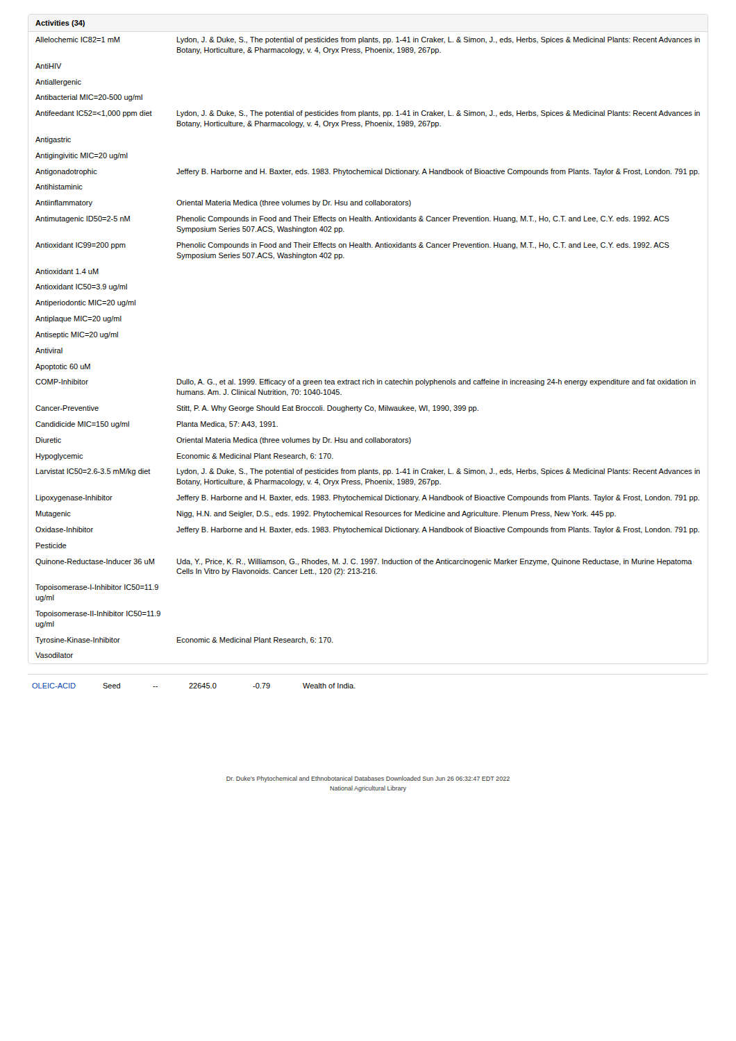Activities (34)
| Allelochemic IC82=1 mM | Lydon, J. & Duke, S., The potential of pesticides from plants, pp. 1-41 in Craker, L. & Simon, J., eds, Herbs, Spices & Medicinal Plants: Recent Advances in Botany, Horticulture, & Pharmacology, v. 4, Oryx Press, Phoenix, 1989, 267pp. |
| AntiHIV | |
| Antiallergenic | |
| Antibacterial MIC=20-500 ug/ml | |
| Antifeedant IC52=<1,000 ppm diet | Lydon, J. & Duke, S., The potential of pesticides from plants, pp. 1-41 in Craker, L. & Simon, J., eds, Herbs, Spices & Medicinal Plants: Recent Advances in Botany, Horticulture, & Pharmacology, v. 4, Oryx Press, Phoenix, 1989, 267pp. |
| Antigastric | |
| Antigingivitic MIC=20 ug/ml | |
| Antigonadotrophic | Jeffery B. Harborne and H. Baxter, eds. 1983. Phytochemical Dictionary. A Handbook of Bioactive Compounds from Plants. Taylor & Frost, London. 791 pp. |
| Antihistaminic | |
| Antiinflammatory | Oriental Materia Medica (three volumes by Dr. Hsu and collaborators) |
| Antimutagenic ID50=2-5 nM | Phenolic Compounds in Food and Their Effects on Health. Antioxidants & Cancer Prevention. Huang, M.T., Ho, C.T. and Lee, C.Y. eds. 1992. ACS Symposium Series 507.ACS, Washington 402 pp. |
| Antioxidant IC99=200 ppm | Phenolic Compounds in Food and Their Effects on Health. Antioxidants & Cancer Prevention. Huang, M.T., Ho, C.T. and Lee, C.Y. eds. 1992. ACS Symposium Series 507.ACS, Washington 402 pp. |
| Antioxidant 1.4 uM | |
| Antioxidant IC50=3.9 ug/ml | |
| Antiperiodontic MIC=20 ug/ml | |
| Antiplaque MIC=20 ug/ml | |
| Antiseptic MIC=20 ug/ml | |
| Antiviral | |
| Apoptotic 60 uM | |
| COMP-Inhibitor | Dullo, A. G., et al. 1999. Efficacy of a green tea extract rich in catechin polyphenols and caffeine in increasing 24-h energy expenditure and fat oxidation in humans. Am. J. Clinical Nutrition, 70: 1040-1045. |
| Cancer-Preventive | Stitt, P. A. Why George Should Eat Broccoli. Dougherty Co, Milwaukee, WI, 1990, 399 pp. |
| Candidicide MIC=150 ug/ml | Planta Medica, 57: A43, 1991. |
| Diuretic | Oriental Materia Medica (three volumes by Dr. Hsu and collaborators) |
| Hypoglycemic | Economic & Medicinal Plant Research, 6: 170. |
| Larvistat IC50=2.6-3.5 mM/kg diet | Lydon, J. & Duke, S., The potential of pesticides from plants, pp. 1-41 in Craker, L. & Simon, J., eds, Herbs, Spices & Medicinal Plants: Recent Advances in Botany, Horticulture, & Pharmacology, v. 4, Oryx Press, Phoenix, 1989, 267pp. |
| Lipoxygenase-Inhibitor | Jeffery B. Harborne and H. Baxter, eds. 1983. Phytochemical Dictionary. A Handbook of Bioactive Compounds from Plants. Taylor & Frost, London. 791 pp. |
| Mutagenic | Nigg, H.N. and Seigler, D.S., eds. 1992. Phytochemical Resources for Medicine and Agriculture. Plenum Press, New York. 445 pp. |
| Oxidase-Inhibitor | Jeffery B. Harborne and H. Baxter, eds. 1983. Phytochemical Dictionary. A Handbook of Bioactive Compounds from Plants. Taylor & Frost, London. 791 pp. |
| Pesticide | |
| Quinone-Reductase-Inducer 36 uM | Uda, Y., Price, K. R., Williamson, G., Rhodes, M. J. C. 1997. Induction of the Anticarcinogenic Marker Enzyme, Quinone Reductase, in Murine Hepatoma Cells In Vitro by Flavonoids. Cancer Lett., 120 (2): 213-216. |
| Topoisomerase-I-Inhibitor IC50=11.9 ug/ml | |
| Topoisomerase-II-Inhibitor IC50=11.9 ug/ml | |
| Tyrosine-Kinase-Inhibitor | Economic & Medicinal Plant Research, 6: 170. |
| Vasodilator | |
| OLEIC-ACID | Seed | -- | 22645.0 | -0.79 | Wealth of India. |
Dr. Duke's Phytochemical and Ethnobotanical Databases Downloaded Sun Jun 26 06:32:47 EDT 2022
National Agricultural Library